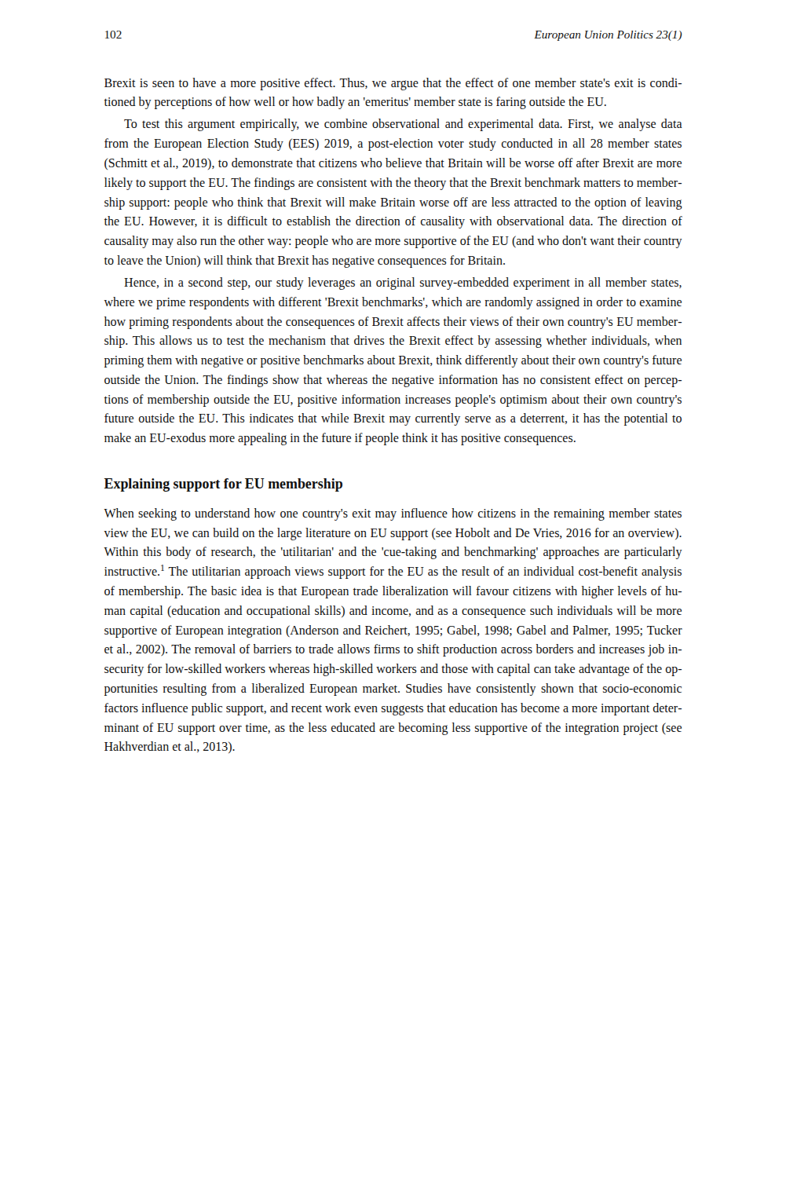102 European Union Politics 23(1)
Brexit is seen to have a more positive effect. Thus, we argue that the effect of one member state's exit is conditioned by perceptions of how well or how badly an 'emeritus' member state is faring outside the EU.
To test this argument empirically, we combine observational and experimental data. First, we analyse data from the European Election Study (EES) 2019, a post-election voter study conducted in all 28 member states (Schmitt et al., 2019), to demonstrate that citizens who believe that Britain will be worse off after Brexit are more likely to support the EU. The findings are consistent with the theory that the Brexit benchmark matters to membership support: people who think that Brexit will make Britain worse off are less attracted to the option of leaving the EU. However, it is difficult to establish the direction of causality with observational data. The direction of causality may also run the other way: people who are more supportive of the EU (and who don't want their country to leave the Union) will think that Brexit has negative consequences for Britain.
Hence, in a second step, our study leverages an original survey-embedded experiment in all member states, where we prime respondents with different 'Brexit benchmarks', which are randomly assigned in order to examine how priming respondents about the consequences of Brexit affects their views of their own country's EU membership. This allows us to test the mechanism that drives the Brexit effect by assessing whether individuals, when priming them with negative or positive benchmarks about Brexit, think differently about their own country's future outside the Union. The findings show that whereas the negative information has no consistent effect on perceptions of membership outside the EU, positive information increases people's optimism about their own country's future outside the EU. This indicates that while Brexit may currently serve as a deterrent, it has the potential to make an EU-exodus more appealing in the future if people think it has positive consequences.
Explaining support for EU membership
When seeking to understand how one country's exit may influence how citizens in the remaining member states view the EU, we can build on the large literature on EU support (see Hobolt and De Vries, 2016 for an overview). Within this body of research, the 'utilitarian' and the 'cue-taking and benchmarking' approaches are particularly instructive.1 The utilitarian approach views support for the EU as the result of an individual cost-benefit analysis of membership. The basic idea is that European trade liberalization will favour citizens with higher levels of human capital (education and occupational skills) and income, and as a consequence such individuals will be more supportive of European integration (Anderson and Reichert, 1995; Gabel, 1998; Gabel and Palmer, 1995; Tucker et al., 2002). The removal of barriers to trade allows firms to shift production across borders and increases job insecurity for low-skilled workers whereas high-skilled workers and those with capital can take advantage of the opportunities resulting from a liberalized European market. Studies have consistently shown that socio-economic factors influence public support, and recent work even suggests that education has become a more important determinant of EU support over time, as the less educated are becoming less supportive of the integration project (see Hakhverdian et al., 2013).